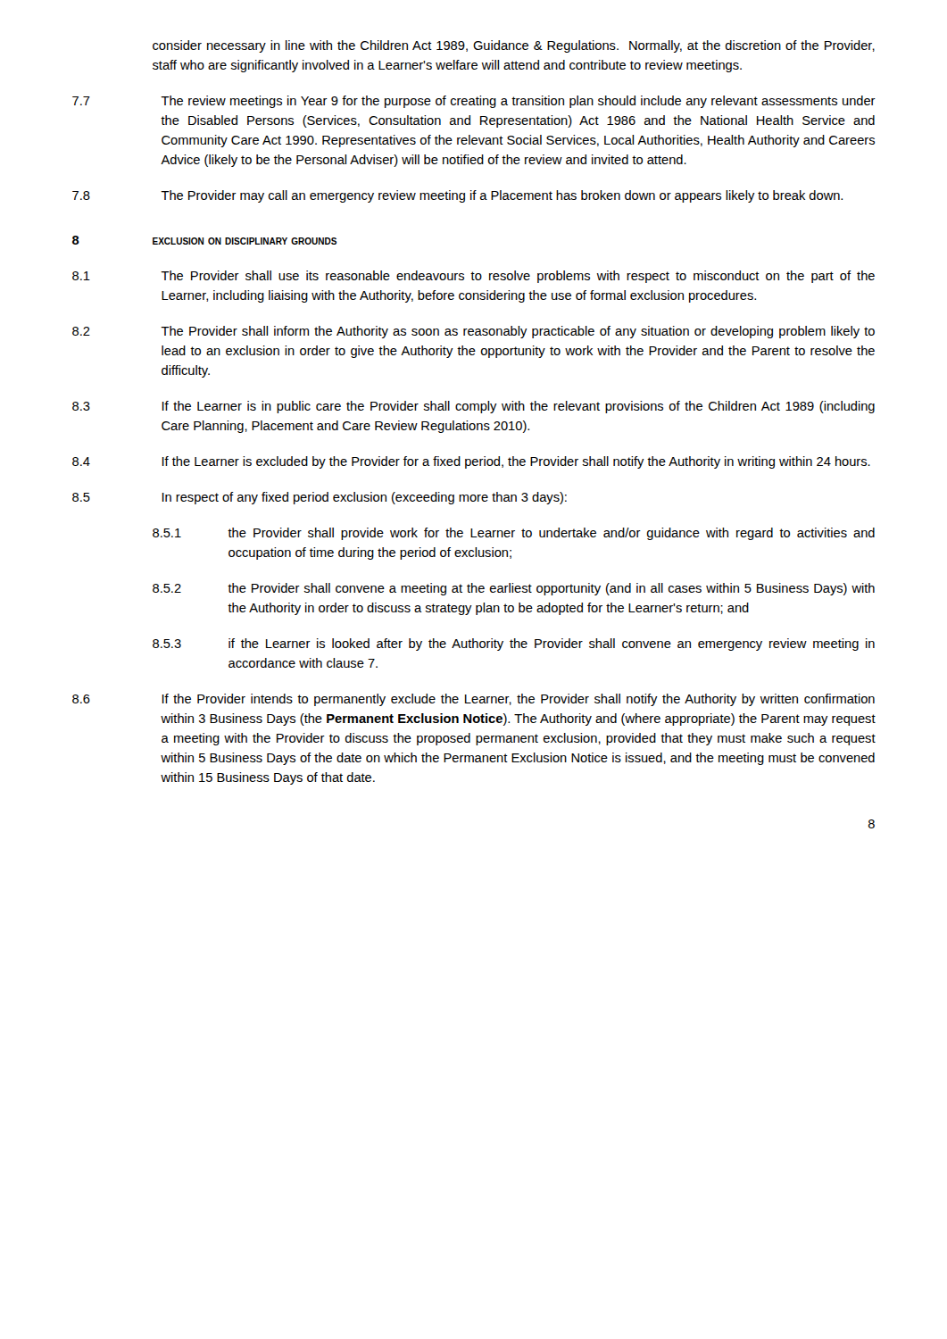consider necessary in line with the Children Act 1989, Guidance & Regulations. Normally, at the discretion of the Provider, staff who are significantly involved in a Learner's welfare will attend and contribute to review meetings.
7.7
The review meetings in Year 9 for the purpose of creating a transition plan should include any relevant assessments under the Disabled Persons (Services, Consultation and Representation) Act 1986 and the National Health Service and Community Care Act 1990. Representatives of the relevant Social Services, Local Authorities, Health Authority and Careers Advice (likely to be the Personal Adviser) will be notified of the review and invited to attend.
7.8
The Provider may call an emergency review meeting if a Placement has broken down or appears likely to break down.
8 Exclusion on disciplinary grounds
8.1
The Provider shall use its reasonable endeavours to resolve problems with respect to misconduct on the part of the Learner, including liaising with the Authority, before considering the use of formal exclusion procedures.
8.2
The Provider shall inform the Authority as soon as reasonably practicable of any situation or developing problem likely to lead to an exclusion in order to give the Authority the opportunity to work with the Provider and the Parent to resolve the difficulty.
8.3
If the Learner is in public care the Provider shall comply with the relevant provisions of the Children Act 1989 (including Care Planning, Placement and Care Review Regulations 2010).
8.4
If the Learner is excluded by the Provider for a fixed period, the Provider shall notify the Authority in writing within 24 hours.
8.5
In respect of any fixed period exclusion (exceeding more than 3 days):
8.5.1
the Provider shall provide work for the Learner to undertake and/or guidance with regard to activities and occupation of time during the period of exclusion;
8.5.2
the Provider shall convene a meeting at the earliest opportunity (and in all cases within 5 Business Days) with the Authority in order to discuss a strategy plan to be adopted for the Learner's return; and
8.5.3
if the Learner is looked after by the Authority the Provider shall convene an emergency review meeting in accordance with clause 7.
8.6
If the Provider intends to permanently exclude the Learner, the Provider shall notify the Authority by written confirmation within 3 Business Days (the Permanent Exclusion Notice). The Authority and (where appropriate) the Parent may request a meeting with the Provider to discuss the proposed permanent exclusion, provided that they must make such a request within 5 Business Days of the date on which the Permanent Exclusion Notice is issued, and the meeting must be convened within 15 Business Days of that date.
8